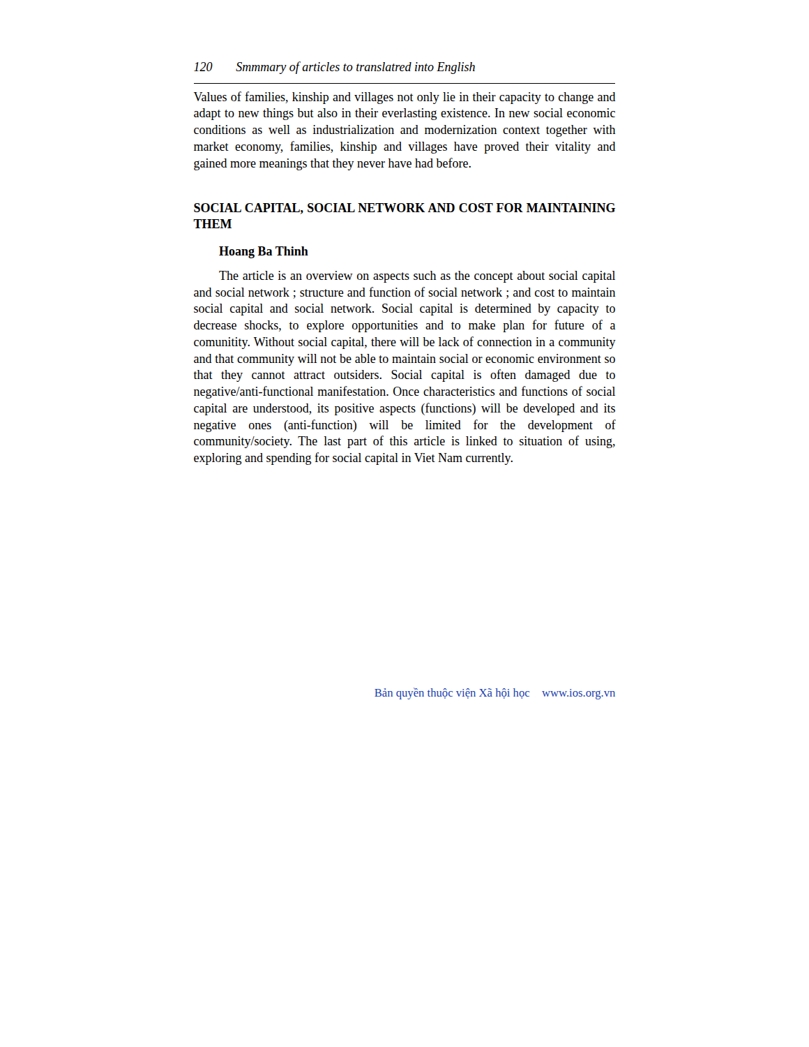120 Smmmary of articles to translatred into English
Values of families, kinship and villages not only lie in their capacity to change and adapt to new things but also in their everlasting existence. In new social economic conditions as well as industrialization and modernization context together with market economy, families, kinship and villages have proved their vitality and gained more meanings that they never have had before.
Social capital, social network and cost for maintaining them
Hoang Ba Thinh
The article is an overview on aspects such as the concept about social capital and social network ; structure and function of social network ; and cost to maintain social capital and social network. Social capital is determined by capacity to decrease shocks, to explore opportunities and to make plan for future of a comunitity. Without social capital, there will be lack of connection in a community and that community will not be able to maintain social or economic environment so that they cannot attract outsiders. Social capital is often damaged due to negative/anti-functional manifestation. Once characteristics and functions of social capital are understood, its positive aspects (functions) will be developed and its negative ones (anti-function) will be limited for the development of community/society. The last part of this article is linked to situation of using, exploring and spending for social capital in Viet Nam currently.
Bản quyền thuộc viện Xã hội họcwww.ios.org.vn